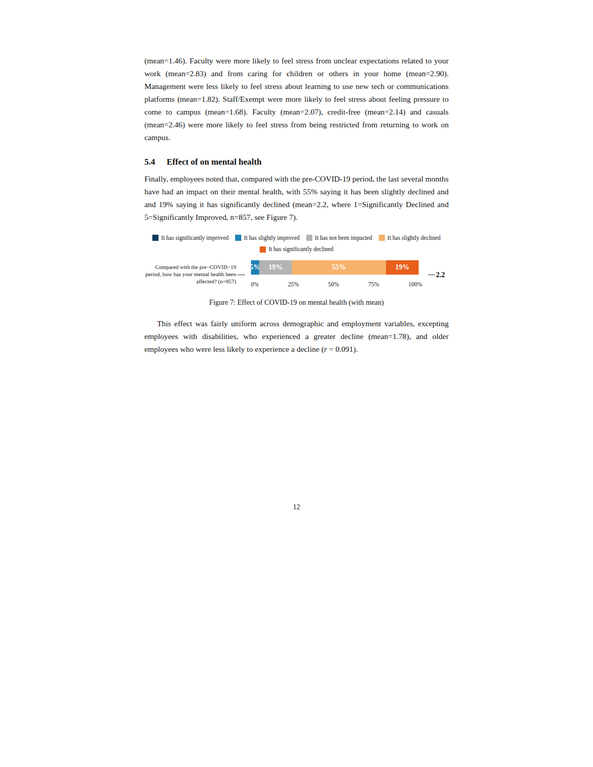(mean=1.46). Faculty were more likely to feel stress from unclear expectations related to your work (mean=2.83) and from caring for children or others in your home (mean=2.90). Management were less likely to feel stress about learning to use new tech or communications platforms (mean=1.82). Staff/Exempt were more likely to feel stress about feeling pressure to come to campus (mean=1.68). Faculty (mean=2.07), credit-free (mean=2.14) and casuals (mean=2.46) were more likely to feel stress from being restricted from returning to work on campus.
5.4 Effect of on mental health
Finally, employees noted that, compared with the pre-COVID-19 period, the last several months have had an impact on their mental health, with 55% saying it has been slightly declined and and 19% saying it has significantly declined (mean=2.2, where 1=Significantly Declined and 5=Significantly Improved, n=857, see Figure 7).
It has significantly improved It has slightly improved It has not been impacted It has slightly declined It has significantly declined
Compared with the pre−COVID−19 period, how has your mental health been affected? (n=857)
5%
19%
55%
19%
0% 25% 50% 75% 100%
2.2
Figure 7: Effect of COVID-19 on mental health (with mean)
This effect was fairly uniform across demographic and employment variables, excepting employees with disabilities, who experienced a greater decline (mean=1.78), and older employees who were less likely to experience a decline (r = 0.091).
12